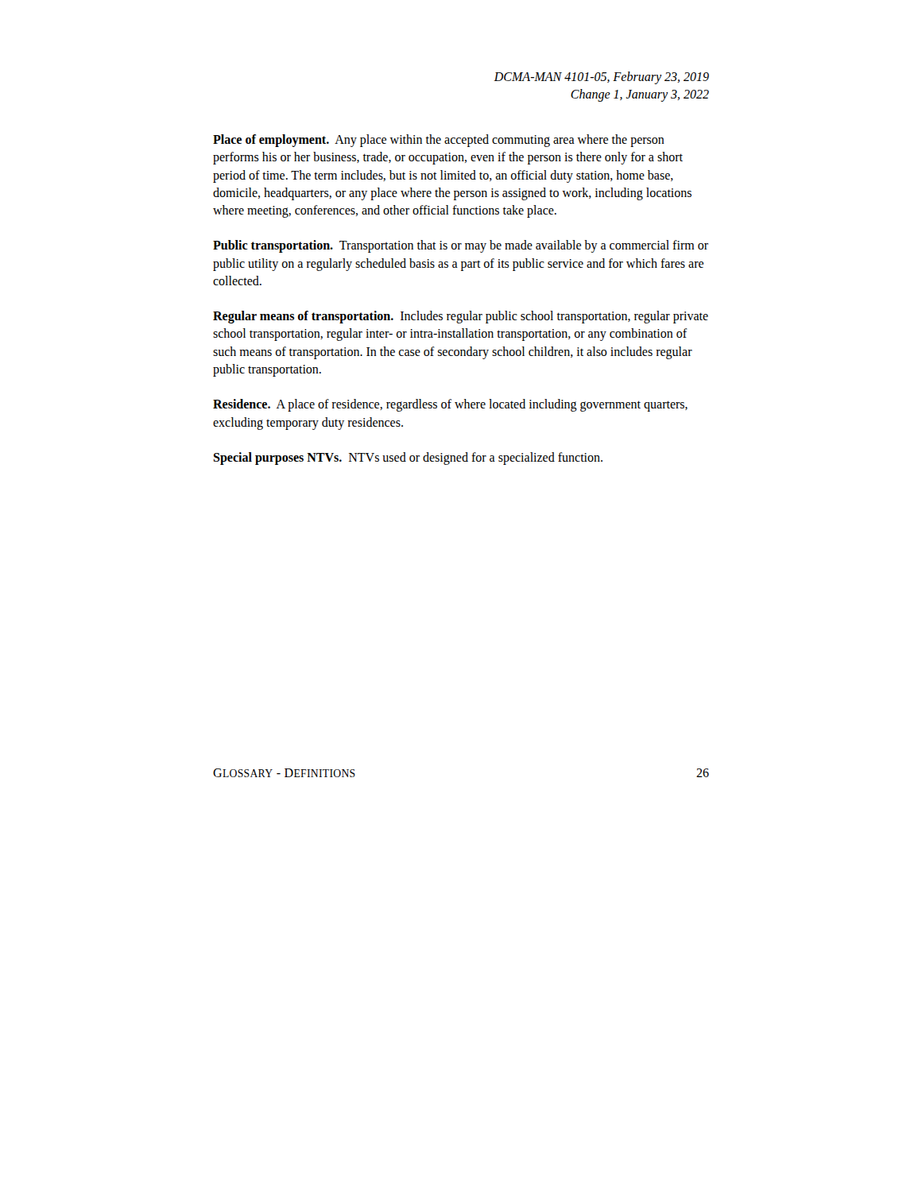DCMA-MAN 4101-05, February 23, 2019
Change 1, January 3, 2022
Place of employment. Any place within the accepted commuting area where the person performs his or her business, trade, or occupation, even if the person is there only for a short period of time. The term includes, but is not limited to, an official duty station, home base, domicile, headquarters, or any place where the person is assigned to work, including locations where meeting, conferences, and other official functions take place.
Public transportation. Transportation that is or may be made available by a commercial firm or public utility on a regularly scheduled basis as a part of its public service and for which fares are collected.
Regular means of transportation. Includes regular public school transportation, regular private school transportation, regular inter- or intra-installation transportation, or any combination of such means of transportation. In the case of secondary school children, it also includes regular public transportation.
Residence. A place of residence, regardless of where located including government quarters, excluding temporary duty residences.
Special purposes NTVs. NTVs used or designed for a specialized function.
GLOSSARY - DEFINITIONS 26